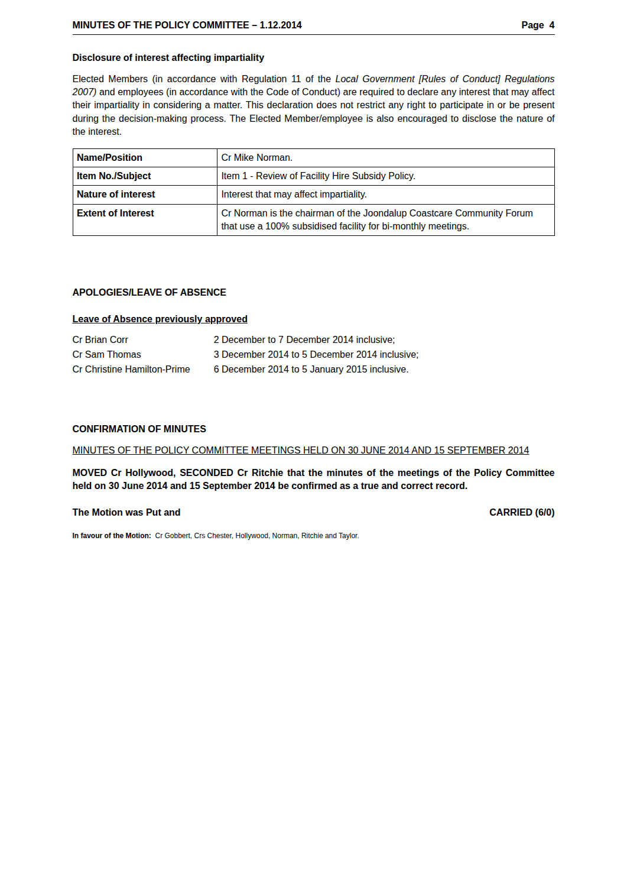Minutes of the Policy Committee – 1.12.2014 Page 4
Disclosure of interest affecting impartiality
Elected Members (in accordance with Regulation 11 of the Local Government [Rules of Conduct] Regulations 2007) and employees (in accordance with the Code of Conduct) are required to declare any interest that may affect their impartiality in considering a matter. This declaration does not restrict any right to participate in or be present during the decision-making process. The Elected Member/employee is also encouraged to disclose the nature of the interest.
| Name/Position | Cr Mike Norman. |
| Item No./Subject | Item 1 - Review of Facility Hire Subsidy Policy. |
| Nature of interest | Interest that may affect impartiality. |
| Extent of Interest | Cr Norman is the chairman of the Joondalup Coastcare Community Forum that use a 100% subsidised facility for bi-monthly meetings. |
APOLOGIES/LEAVE OF ABSENCE
Leave of Absence previously approved
| Cr Brian Corr | 2 December to 7 December 2014 inclusive; |
| Cr Sam Thomas | 3 December 2014 to 5 December 2014 inclusive; |
| Cr Christine Hamilton-Prime | 6 December 2014 to 5 January 2015 inclusive. |
CONFIRMATION OF MINUTES
MINUTES OF THE POLICY COMMITTEE MEETINGS HELD ON 30 JUNE 2014 AND 15 SEPTEMBER 2014
MOVED Cr Hollywood, SECONDED Cr Ritchie that the minutes of the meetings of the Policy Committee held on 30 June 2014 and 15 September 2014 be confirmed as a true and correct record.
The Motion was Put and CARRIED (6/0)
In favour of the Motion: Cr Gobbert, Crs Chester, Hollywood, Norman, Ritchie and Taylor.